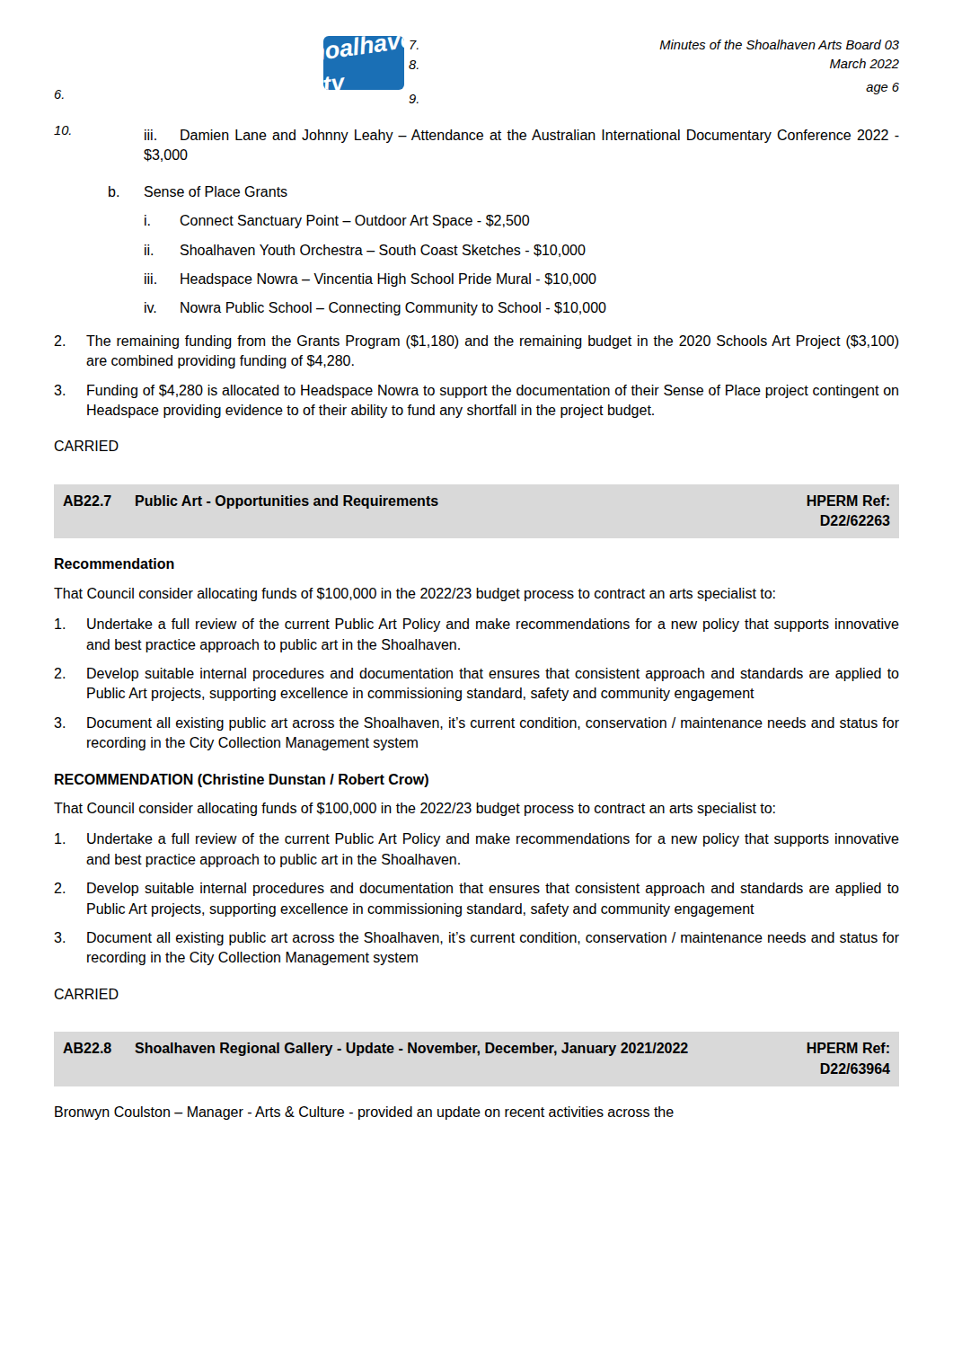6.
7.
8.
9.
Shoalhaven
City
Minutes of the Shoalhaven Arts Board 03
March 2022
age 6
10.
iii. Damien Lane and Johnny Leahy – Attendance at the Australian International Documentary Conference 2022 - $3,000
b. Sense of Place Grants
i. Connect Sanctuary Point – Outdoor Art Space - $2,500
ii. Shoalhaven Youth Orchestra – South Coast Sketches - $10,000
iii. Headspace Nowra – Vincentia High School Pride Mural - $10,000
iv. Nowra Public School – Connecting Community to School - $10,000
2. The remaining funding from the Grants Program ($1,180) and the remaining budget in the 2020 Schools Art Project ($3,100) are combined providing funding of $4,280.
3. Funding of $4,280 is allocated to Headspace Nowra to support the documentation of their Sense of Place project contingent on Headspace providing evidence to of their ability to fund any shortfall in the project budget.
CARRIED
AB22.7 Public Art - Opportunities and Requirements
HPERM Ref:
D22/62263
Recommendation
That Council consider allocating funds of $100,000 in the 2022/23 budget process to contract an arts specialist to:
1. Undertake a full review of the current Public Art Policy and make recommendations for a new policy that supports innovative and best practice approach to public art in the Shoalhaven.
2. Develop suitable internal procedures and documentation that ensures that consistent approach and standards are applied to Public Art projects, supporting excellence in commissioning standard, safety and community engagement
3. Document all existing public art across the Shoalhaven, it’s current condition, conservation / maintenance needs and status for recording in the City Collection Management system
RECOMMENDATION (Christine Dunstan / Robert Crow)
That Council consider allocating funds of $100,000 in the 2022/23 budget process to contract an arts specialist to:
1. Undertake a full review of the current Public Art Policy and make recommendations for a new policy that supports innovative and best practice approach to public art in the Shoalhaven.
2. Develop suitable internal procedures and documentation that ensures that consistent approach and standards are applied to Public Art projects, supporting excellence in commissioning standard, safety and community engagement
3. Document all existing public art across the Shoalhaven, it’s current condition, conservation / maintenance needs and status for recording in the City Collection Management system
CARRIED
AB22.8 Shoalhaven Regional Gallery - Update - November, December, January 2021/2022
HPERM Ref:
D22/63964
Bronwyn Coulston – Manager - Arts & Culture - provided an update on recent activities across the